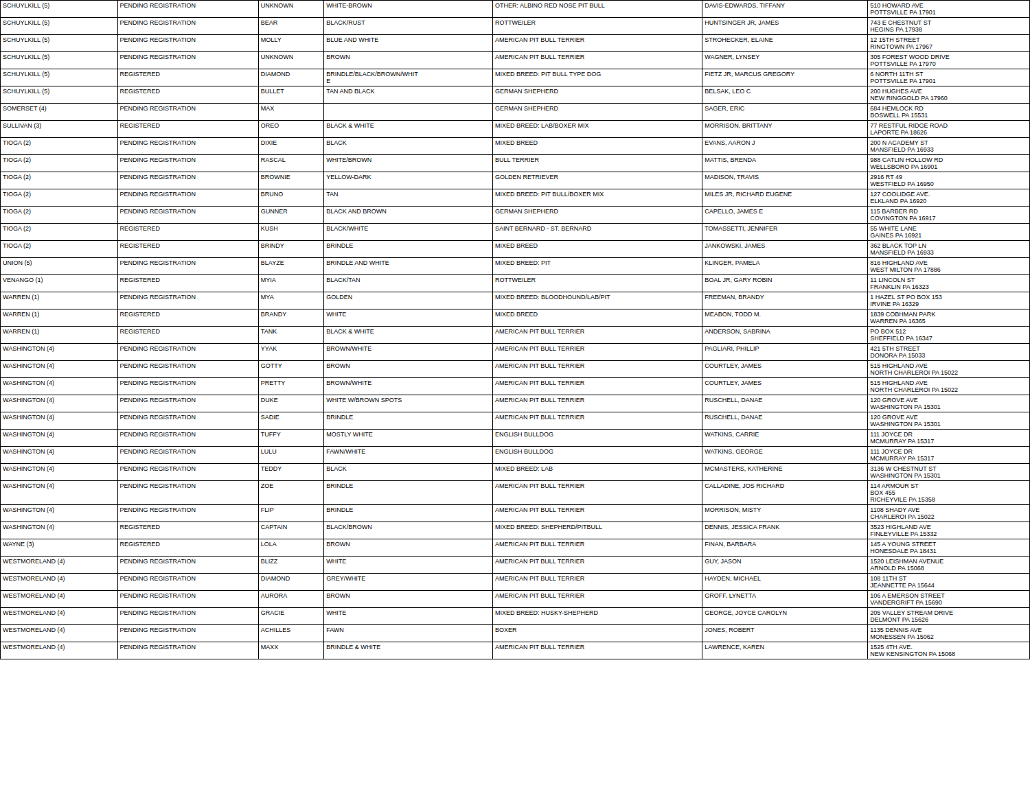| SCHUYLKILL (5) | PENDING REGISTRATION | UNKNOWN | WHITE-BROWN | OTHER: ALBINO RED NOSE PIT BULL | DAVIS-EDWARDS, TIFFANY | 510 HOWARD AVE POTTSVILLE PA 17901 |
| SCHUYLKILL (5) | PENDING REGISTRATION | BEAR | BLACK/RUST | ROTTWEILER | HUNTSINGER JR, JAMES | 743 E CHESTNUT ST HEGINS PA 17938 |
| SCHUYLKILL (5) | PENDING REGISTRATION | MOLLY | BLUE AND WHITE | AMERICAN PIT BULL TERRIER | STROHECKER, ELAINE | 12 15TH STREET RINGTOWN PA 17967 |
| SCHUYLKILL (5) | PENDING REGISTRATION | UNKNOWN | BROWN | AMERICAN PIT BULL TERRIER | WAGNER, LYNSEY | 305 FOREST WOOD DRIVE POTTSVILLE PA 17970 |
| SCHUYLKILL (5) | REGISTERED | DIAMOND | BRINDLE/BLACK/BROWN/WHIT E | MIXED BREED: PIT BULL TYPE DOG | FIETZ JR, MARCUS GREGORY | 6 NORTH 11TH ST POTTSVILLE PA 17901 |
| SCHUYLKILL (5) | REGISTERED | BULLET | TAN AND BLACK | GERMAN SHEPHERD | BELSAK, LEO C | 200 HUGHES AVE NEW RINGGOLD PA 17960 |
| SOMERSET (4) | PENDING REGISTRATION | MAX | | GERMAN SHEPHERD | SAGER, ERIC | 684 HEMLOCK RD BOSWELL PA 15531 |
| SULLIVAN (3) | REGISTERED | OREO | BLACK & WHITE | MIXED BREED: LAB/BOXER MIX | MORRISON, BRITTANY | 77 RESTFUL RIDGE ROAD LAPORTE PA 18626 |
| TIOGA (2) | PENDING REGISTRATION | DIXIE | BLACK | MIXED BREED | EVANS, AARON J | 200 N ACADEMY ST MANSFIELD PA 16933 |
| TIOGA (2) | PENDING REGISTRATION | RASCAL | WHITE/BROWN | BULL TERRIER | MATTIS, BRENDA | 988 CATLIN HOLLOW RD WELLSBORO PA 16901 |
| TIOGA (2) | PENDING REGISTRATION | BROWNIE | YELLOW-DARK | GOLDEN RETRIEVER | MADISON, TRAVIS | 2916 RT 49 WESTFIELD PA 16950 |
| TIOGA (2) | PENDING REGISTRATION | BRUNO | TAN | MIXED BREED: PIT BULL/BOXER MIX | MILES JR, RICHARD EUGENE | 127 COOLIDGE AVE. ELKLAND PA 16920 |
| TIOGA (2) | PENDING REGISTRATION | GUNNER | BLACK AND BROWN | GERMAN SHEPHERD | CAPELLO, JAMES E | 115 BARBER RD COVINGTON PA 16917 |
| TIOGA (2) | REGISTERED | KUSH | BLACK/WHITE | SAINT BERNARD - ST. BERNARD | TOMASSETTI, JENNIFER | 55 WHITE LANE GAINES PA 16921 |
| TIOGA (2) | REGISTERED | BRINDY | BRINDLE | MIXED BREED | JANKOWSKI, JAMES | 362 BLACK TOP LN MANSFIELD PA 16933 |
| UNION (5) | PENDING REGISTRATION | BLAYZE | BRINDLE AND WHITE | MIXED BREED: PIT | KLINGER, PAMELA | 816 HIGHLAND AVE WEST MILTON PA 17886 |
| VENANGO (1) | REGISTERED | MYIA | BLACK/TAN | ROTTWEILER | BOAL JR, GARY ROBIN | 11 LINCOLN ST FRANKLIN PA 16323 |
| WARREN (1) | PENDING REGISTRATION | MYA | GOLDEN | MIXED BREED: BLOODHOUND/LAB/PIT | FREEMAN, BRANDY | 1 HAZEL ST PO BOX 153 IRVINE PA 16329 |
| WARREN (1) | REGISTERED | BRANDY | WHITE | MIXED BREED | MEABON, TODD M. | 1839 COBHMAN PARK WARREN PA 16365 |
| WARREN (1) | REGISTERED | TANK | BLACK & WHITE | AMERICAN PIT BULL TERRIER | ANDERSON, SABRINA | PO BOX 512 SHEFFIELD PA 16347 |
| WASHINGTON (4) | PENDING REGISTRATION | YYAK | BROWN/WHITE | AMERICAN PIT BULL TERRIER | PAGLIARI, PHILLIP | 421 5TH STREET DONORA PA 15033 |
| WASHINGTON (4) | PENDING REGISTRATION | GOTTY | BROWN | AMERICAN PIT BULL TERRIER | COURTLEY, JAMES | 515 HIGHLAND AVE NORTH CHARLEROI PA 15022 |
| WASHINGTON (4) | PENDING REGISTRATION | PRETTY | BROWN/WHITE | AMERICAN PIT BULL TERRIER | COURTLEY, JAMES | 515 HIGHLAND AVE NORTH CHARLEROI PA 15022 |
| WASHINGTON (4) | PENDING REGISTRATION | DUKE | WHITE W/BROWN SPOTS | AMERICAN PIT BULL TERRIER | RUSCHELL, DANAE | 120 GROVE AVE WASHINGTON PA 15301 |
| WASHINGTON (4) | PENDING REGISTRATION | SADIE | BRINDLE | AMERICAN PIT BULL TERRIER | RUSCHELL, DANAE | 120 GROVE AVE WASHINGTON PA 15301 |
| WASHINGTON (4) | PENDING REGISTRATION | TUFFY | MOSTLY WHITE | ENGLISH BULLDOG | WATKINS, CARRIE | 111 JOYCE DR MCMURRAY PA 15317 |
| WASHINGTON (4) | PENDING REGISTRATION | LULU | FAWN/WHITE | ENGLISH BULLDOG | WATKINS, GEORGE | 111 JOYCE DR MCMURRAY PA 15317 |
| WASHINGTON (4) | PENDING REGISTRATION | TEDDY | BLACK | MIXED BREED: LAB | MCMASTERS, KATHERINE | 3136 W CHESTNUT ST WASHINGTON PA 15301 |
| WASHINGTON (4) | PENDING REGISTRATION | ZOE | BRINDLE | AMERICAN PIT BULL TERRIER | CALLADINE, JOS RICHARD | 114 ARMOUR ST BOX 455 RICHEYVILE PA 15358 |
| WASHINGTON (4) | PENDING REGISTRATION | FLIP | BRINDLE | AMERICAN PIT BULL TERRIER | MORRISON, MISTY | 1108 SHADY AVE CHARLEROI PA 15022 |
| WASHINGTON (4) | REGISTERED | CAPTAIN | BLACK/BROWN | MIXED BREED: SHEPHERD/PITBULL | DENNIS, JESSICA FRANK | 3523 HIGHLAND AVE FINLEYVILLE PA 15332 |
| WAYNE (3) | REGISTERED | LOLA | BROWN | AMERICAN PIT BULL TERRIER | FINAN, BARBARA | 145 A YOUNG STREET HONESDALE PA 18431 |
| WESTMORELAND (4) | PENDING REGISTRATION | BLIZZ | WHITE | AMERICAN PIT BULL TERRIER | GUY, JASON | 1520 LEISHMAN AVENUE ARNOLD PA 15068 |
| WESTMORELAND (4) | PENDING REGISTRATION | DIAMOND | GREY/WHITE | AMERICAN PIT BULL TERRIER | HAYDEN, MICHAEL | 108 11TH ST JEANNETTE PA 15644 |
| WESTMORELAND (4) | PENDING REGISTRATION | AURORA | BROWN | AMERICAN PIT BULL TERRIER | GROFF, LYNETTA | 106 A EMERSON STREET VANDERGRIFT PA 15690 |
| WESTMORELAND (4) | PENDING REGISTRATION | GRACIE | WHITE | MIXED BREED: HUSKY-SHEPHERD | GEORGE, JOYCE CAROLYN | 205 VALLEY STREAM DRIVE DELMONT PA 15626 |
| WESTMORELAND (4) | PENDING REGISTRATION | ACHILLES | FAWN | BOXER | JONES, ROBERT | 1135 DENNIS AVE MONESSEN PA 15062 |
| WESTMORELAND (4) | PENDING REGISTRATION | MAXX | BRINDLE & WHITE | AMERICAN PIT BULL TERRIER | LAWRENCE, KAREN | 1525 4TH AVE. NEW KENSINGTON PA 15068 |